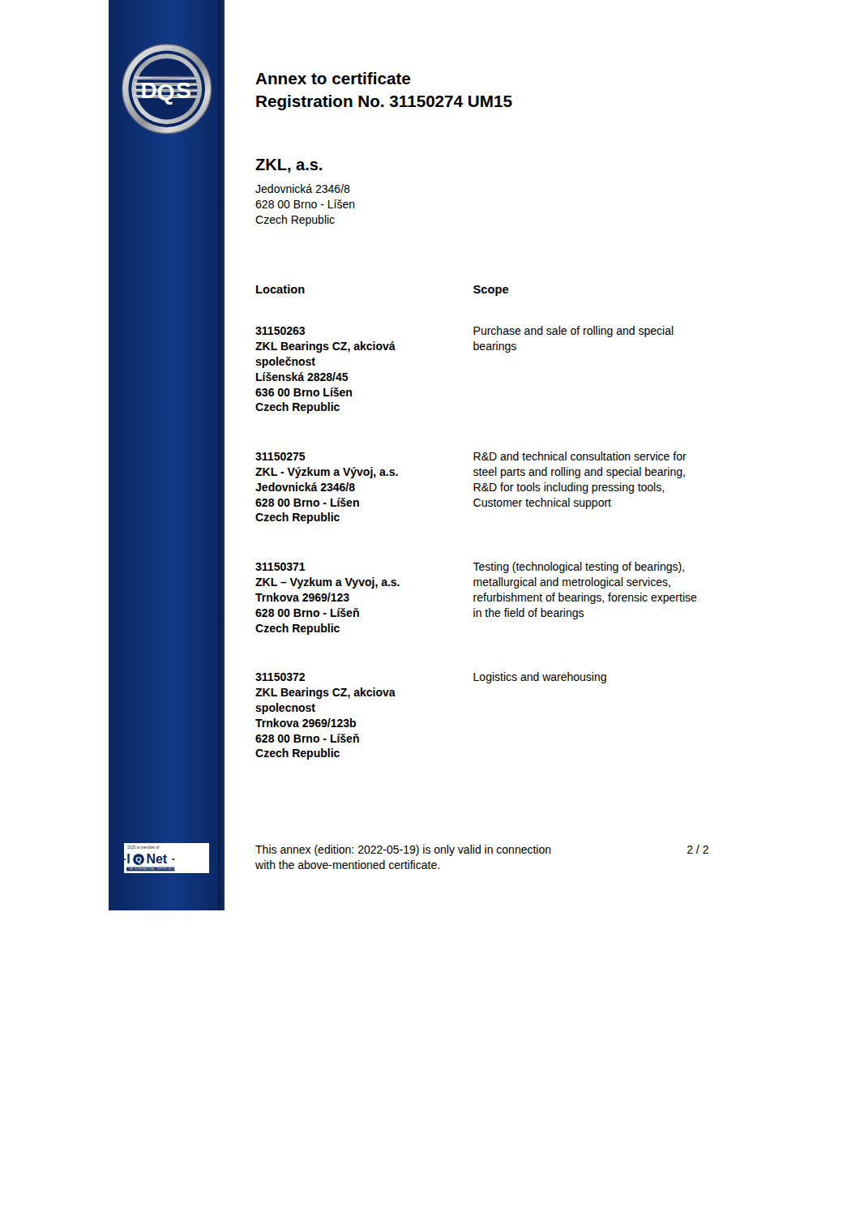D Q S
DQS is member of I Q Net THE INTERNATIONAL CERTIFICATION NETWORK
Annex to certificate
Registration No. 31150274 UM15
ZKL, a.s.
Jedovnická 2346/8
628 00 Brno - Líšen
Czech Republic
| Location | Scope |
| --- | --- |
| 31150263 ZKL Bearings CZ, akciová společnost Líšenská 2828/45 636 00 Brno Líšen Czech Republic | Purchase and sale of rolling and special bearings |
| 31150275 ZKL - Výzkum a Vývoj, a.s. Jedovnická 2346/8 628 00 Brno - Líšen Czech Republic | R&D and technical consultation service for steel parts and rolling and special bearing, R&D for tools including pressing tools, Customer technical support |
| 31150371 ZKL – Vyzkum a Vyvoj, a.s. Trnkova 2969/123 628 00 Brno - Líšeň Czech Republic | Testing (technological testing of bearings), metallurgical and metrological services, refurbishment of bearings, forensic expertise in the field of bearings |
| 31150372 ZKL Bearings CZ, akciova spolecnost Trnkova 2969/123b 628 00 Brno - Líšeň Czech Republic | Logistics and warehousing |
2 / 2 This annex (edition: 2022-05-19) is only valid in connection
with the above-mentioned certificate.